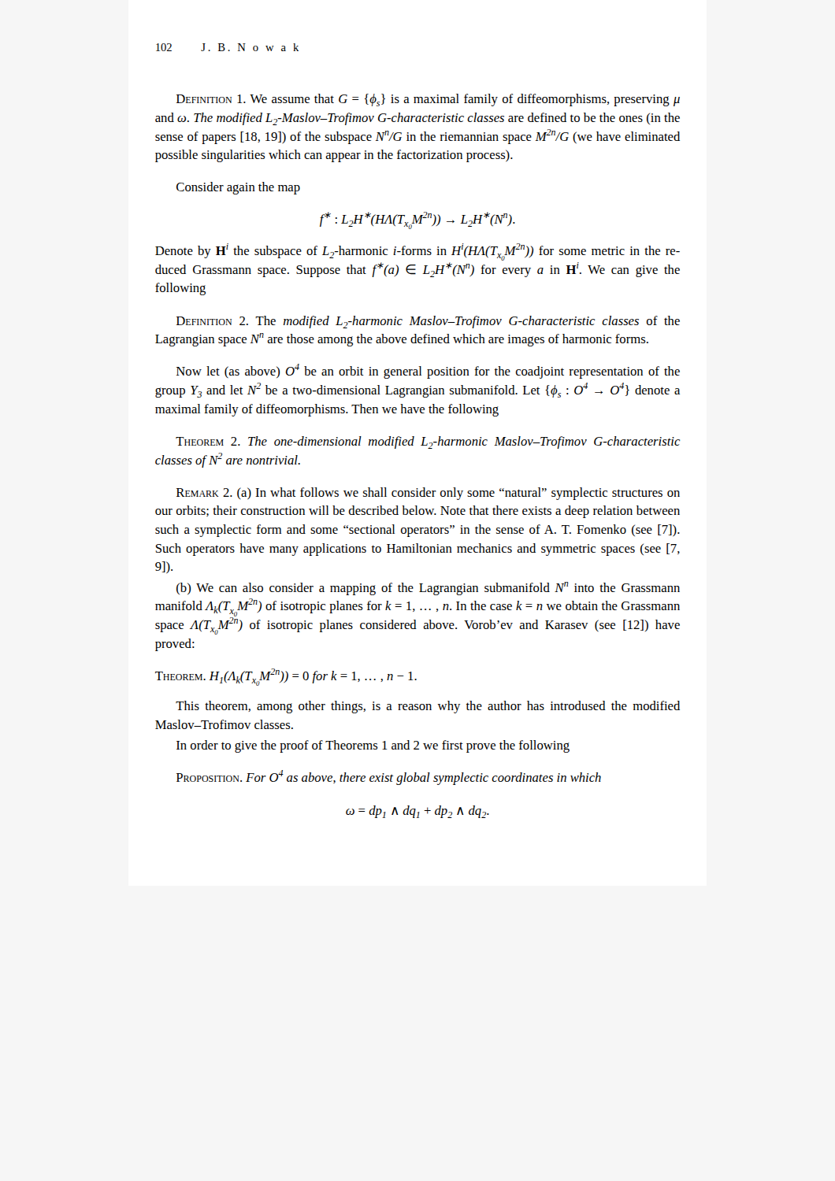102 J. B. N o w a k
Definition 1. We assume that G = {ϕs} is a maximal family of diffeomorphisms, preserving μ and ω. The modified L2-Maslov–Trofimov G-characteristic classes are defined to be the ones (in the sense of papers [18, 19]) of the subspace Nn/G in the riemannian space M2n/G (we have eliminated possible singularities which can appear in the factorization process).
Consider again the map
f∗ : L2H∗(HΛ(Tx0M2n)) → L2H∗(Nn).
Denote by Hi the subspace of L2-harmonic i-forms in Hi(HΛ(Tx0M2n)) for some metric in the reduced Grassmann space. Suppose that f∗(a) ∈ L2H∗(Nn) for every a in Hi. We can give the following
Definition 2. The modified L2-harmonic Maslov–Trofimov G-characteristic classes of the Lagrangian space Nn are those among the above defined which are images of harmonic forms.
Now let (as above) O4 be an orbit in general position for the coadjoint representation of the group Υ3 and let N2 be a two-dimensional Lagrangian submanifold. Let {ϕs : O4 → O4} denote a maximal family of diffeomorphisms. Then we have the following
Theorem 2. The one-dimensional modified L2-harmonic Maslov–Trofimov G-characteristic classes of N2 are nontrivial.
Remark 2. (a) In what follows we shall consider only some “natural” symplectic structures on our orbits; their construction will be described below. Note that there exists a deep relation between such a symplectic form and some “sectional operators” in the sense of A. T. Fomenko (see [7]). Such operators have many applications to Hamiltonian mechanics and symmetric spaces (see [7, 9]).
(b) We can also consider a mapping of the Lagrangian submanifold Nn into the Grassmann manifold Λk(Tx0M2n) of isotropic planes for k = 1, … , n. In the case k = n we obtain the Grassmann space Λ(Tx0M2n) of isotropic planes considered above. Vorob’ev and Karasev (see [12]) have proved:
Theorem. H1(Λk(Tx0M2n)) = 0 for k = 1, … , n − 1.
This theorem, among other things, is a reason why the author has introdused the modified Maslov–Trofimov classes.
In order to give the proof of Theorems 1 and 2 we first prove the following
Proposition. For O4 as above, there exist global symplectic coordinates in which
ω = dp1 ∧ dq1 + dp2 ∧ dq2.